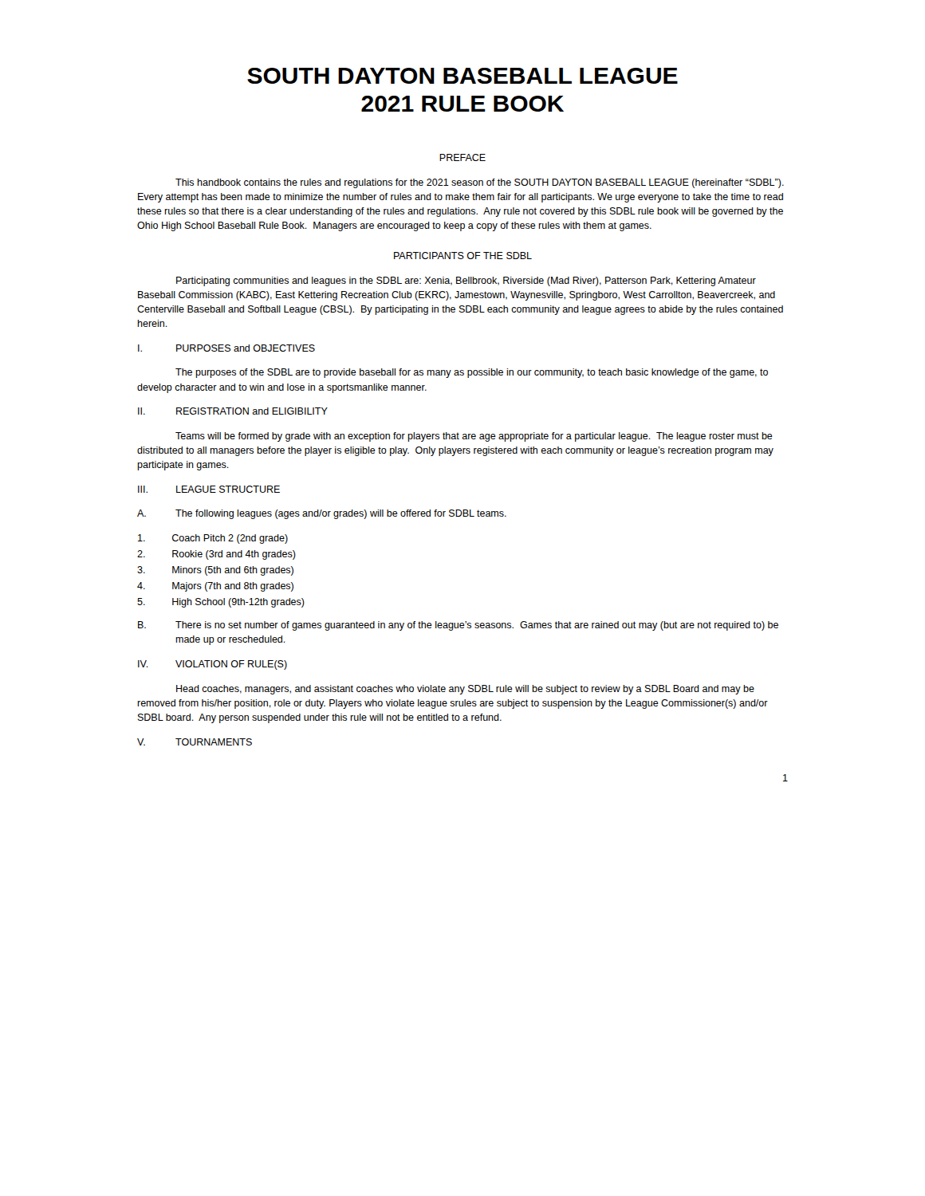SOUTH DAYTON BASEBALL LEAGUE
2021 RULE BOOK
PREFACE
This handbook contains the rules and regulations for the 2021 season of the SOUTH DAYTON BASEBALL LEAGUE (hereinafter “SDBL”). Every attempt has been made to minimize the number of rules and to make them fair for all participants. We urge everyone to take the time to read these rules so that there is a clear understanding of the rules and regulations. Any rule not covered by this SDBL rule book will be governed by the Ohio High School Baseball Rule Book. Managers are encouraged to keep a copy of these rules with them at games.
PARTICIPANTS OF THE SDBL
Participating communities and leagues in the SDBL are: Xenia, Bellbrook, Riverside (Mad River), Patterson Park, Kettering Amateur Baseball Commission (KABC), East Kettering Recreation Club (EKRC), Jamestown, Waynesville, Springboro, West Carrollton, Beavercreek, and Centerville Baseball and Softball League (CBSL). By participating in the SDBL each community and league agrees to abide by the rules contained herein.
I.
PURPOSES and OBJECTIVES
The purposes of the SDBL are to provide baseball for as many as possible in our community, to teach basic knowledge of the game, to develop character and to win and lose in a sportsmanlike manner.
II.
REGISTRATION and ELIGIBILITY
Teams will be formed by grade with an exception for players that are age appropriate for a particular league. The league roster must be distributed to all managers before the player is eligible to play. Only players registered with each community or league’s recreation program may participate in games.
III.
LEAGUE STRUCTURE
A.
The following leagues (ages and/or grades) will be offered for SDBL teams.
1. Coach Pitch 2 (2nd grade)
2. Rookie (3rd and 4th grades)
3. Minors (5th and 6th grades)
4. Majors (7th and 8th grades)
5. High School (9th-12th grades)
B.
There is no set number of games guaranteed in any of the league’s seasons. Games that are rained out may (but are not required to) be made up or rescheduled.
IV.
VIOLATION OF RULE(S)
Head coaches, managers, and assistant coaches who violate any SDBL rule will be subject to review by a SDBL Board and may be removed from his/her position, role or duty. Players who violate league srules are subject to suspension by the League Commissioner(s) and/or SDBL board. Any person suspended under this rule will not be entitled to a refund.
V.
TOURNAMENTS
1